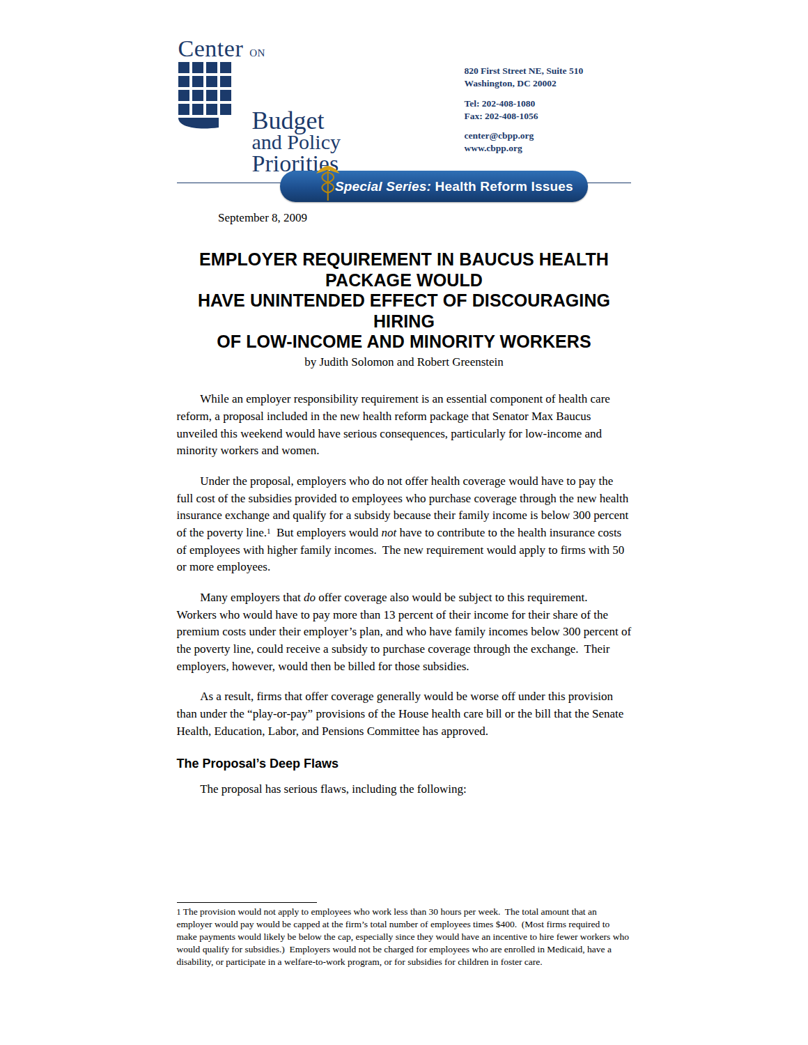Center on
Budget
and Policy
Priorities
820 First Street NE, Suite 510
Washington, DC 20002
Tel: 202-408-1080
Fax: 202-408-1056
center@cbpp.org
www.cbpp.org
Special Series: Health Reform Issues
September 8, 2009
EMPLOYER REQUIREMENT IN BAUCUS HEALTH PACKAGE WOULD
HAVE UNINTENDED EFFECT OF DISCOURAGING HIRING
OF LOW-INCOME AND MINORITY WORKERS
by Judith Solomon and Robert Greenstein
While an employer responsibility requirement is an essential component of health care reform, a proposal included in the new health reform package that Senator Max Baucus unveiled this weekend would have serious consequences, particularly for low-income and minority workers and women.
Under the proposal, employers who do not offer health coverage would have to pay the full cost of the subsidies provided to employees who purchase coverage through the new health insurance exchange and qualify for a subsidy because their family income is below 300 percent of the poverty line.1 But employers would not have to contribute to the health insurance costs of employees with higher family incomes. The new requirement would apply to firms with 50 or more employees.
Many employers that do offer coverage also would be subject to this requirement. Workers who would have to pay more than 13 percent of their income for their share of the premium costs under their employer’s plan, and who have family incomes below 300 percent of the poverty line, could receive a subsidy to purchase coverage through the exchange. Their employers, however, would then be billed for those subsidies.
As a result, firms that offer coverage generally would be worse off under this provision than under the “play-or-pay” provisions of the House health care bill or the bill that the Senate Health, Education, Labor, and Pensions Committee has approved.
The Proposal’s Deep Flaws
The proposal has serious flaws, including the following:
1 The provision would not apply to employees who work less than 30 hours per week. The total amount that an employer would pay would be capped at the firm’s total number of employees times $400. (Most firms required to make payments would likely be below the cap, especially since they would have an incentive to hire fewer workers who would qualify for subsidies.) Employers would not be charged for employees who are enrolled in Medicaid, have a disability, or participate in a welfare-to-work program, or for subsidies for children in foster care.